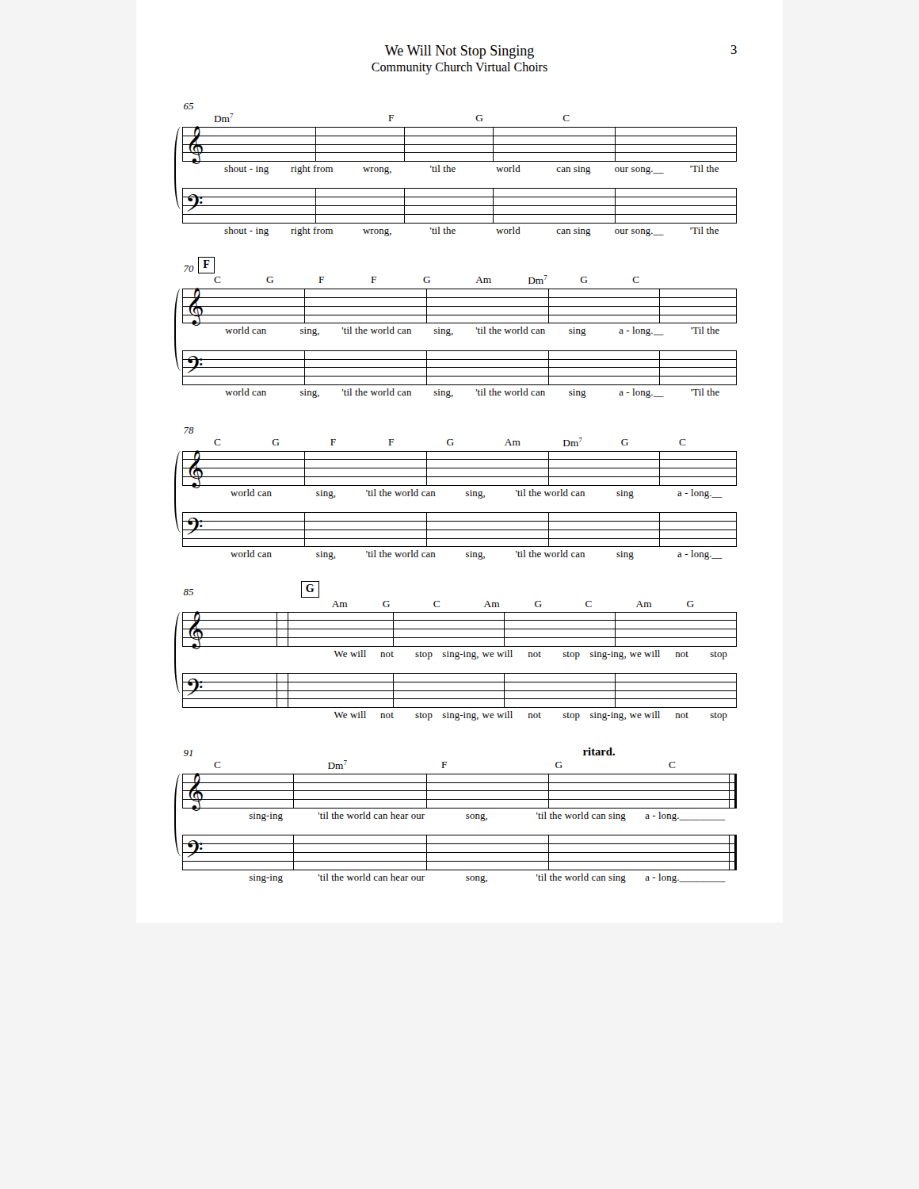We Will Not Stop Singing
Community Church Virtual Choirs
3
65
Dm7 FGC
𝄞
shout - ing right from wrong,'til the world can sing our song.__'Til the
𝄢
shout - ing right from wrong,'til the world can sing our song.__'Til the
70 F
CGFFGAm Dm7 GC
𝄞
world can sing,'til the world can sing,'til the world can sing a - long.__'Til the
𝄢
world can sing,'til the world can sing,'til the world can sing a - long.__'Til the
78
CGFFGAm Dm7 GC
𝄞
world can sing,'til the world can sing,'til the world can sing a - long.__
𝄢
world can sing,'til the world can sing,'til the world can sing a - long.__
85 G
Am GCAm GCAm G
𝄞
We will not stop sing-ing, we will not stop sing-ing, we will not stop
𝄢
We will not stop sing-ing, we will not stop sing-ing, we will not stop
91 ritard.
CDm7 FGC
𝄞
sing-ing'til the world can hear our song,'til the world can sing a - long._________
𝄢
sing-ing'til the world can hear our song,'til the world can sing a - long._________